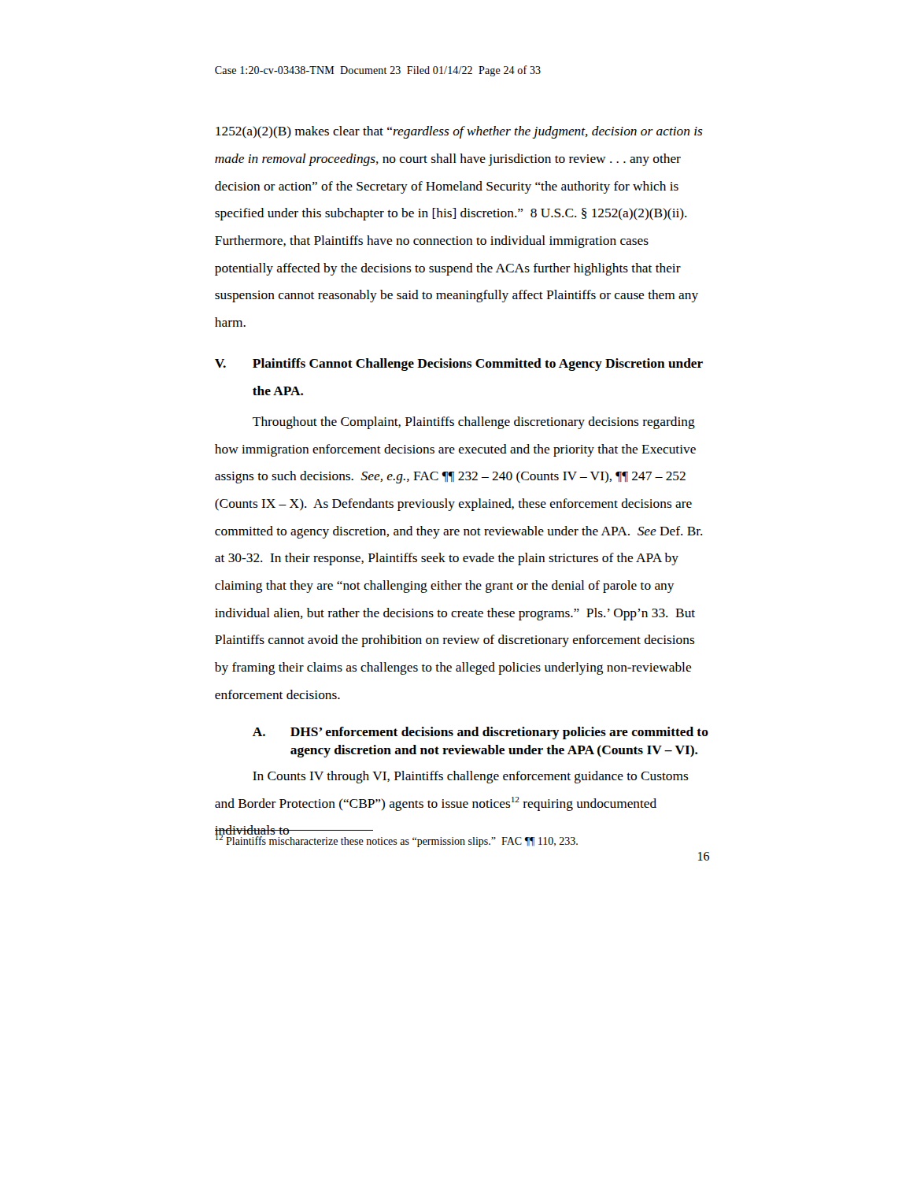Case 1:20-cv-03438-TNM Document 23 Filed 01/14/22 Page 24 of 33
1252(a)(2)(B) makes clear that “regardless of whether the judgment, decision or action is made in removal proceedings, no court shall have jurisdiction to review . . . any other decision or action” of the Secretary of Homeland Security “the authority for which is specified under this subchapter to be in [his] discretion.” 8 U.S.C. § 1252(a)(2)(B)(ii). Furthermore, that Plaintiffs have no connection to individual immigration cases potentially affected by the decisions to suspend the ACAs further highlights that their suspension cannot reasonably be said to meaningfully affect Plaintiffs or cause them any harm.
V.
Plaintiffs Cannot Challenge Decisions Committed to Agency Discretion under the APA.
Throughout the Complaint, Plaintiffs challenge discretionary decisions regarding how immigration enforcement decisions are executed and the priority that the Executive assigns to such decisions. See, e.g., FAC ¶¶ 232 – 240 (Counts IV – VI), ¶¶ 247 – 252 (Counts IX – X). As Defendants previously explained, these enforcement decisions are committed to agency discretion, and they are not reviewable under the APA. See Def. Br. at 30-32. In their response, Plaintiffs seek to evade the plain strictures of the APA by claiming that they are “not challenging either the grant or the denial of parole to any individual alien, but rather the decisions to create these programs.” Pls.’ Opp’n 33. But Plaintiffs cannot avoid the prohibition on review of discretionary enforcement decisions by framing their claims as challenges to the alleged policies underlying non-reviewable enforcement decisions.
A.
DHS’ enforcement decisions and discretionary policies are committed to agency discretion and not reviewable under the APA (Counts IV – VI).
In Counts IV through VI, Plaintiffs challenge enforcement guidance to Customs and Border Protection (“CBP”) agents to issue notices12 requiring undocumented individuals to
12 Plaintiffs mischaracterize these notices as “permission slips.” FAC ¶¶ 110, 233.
16